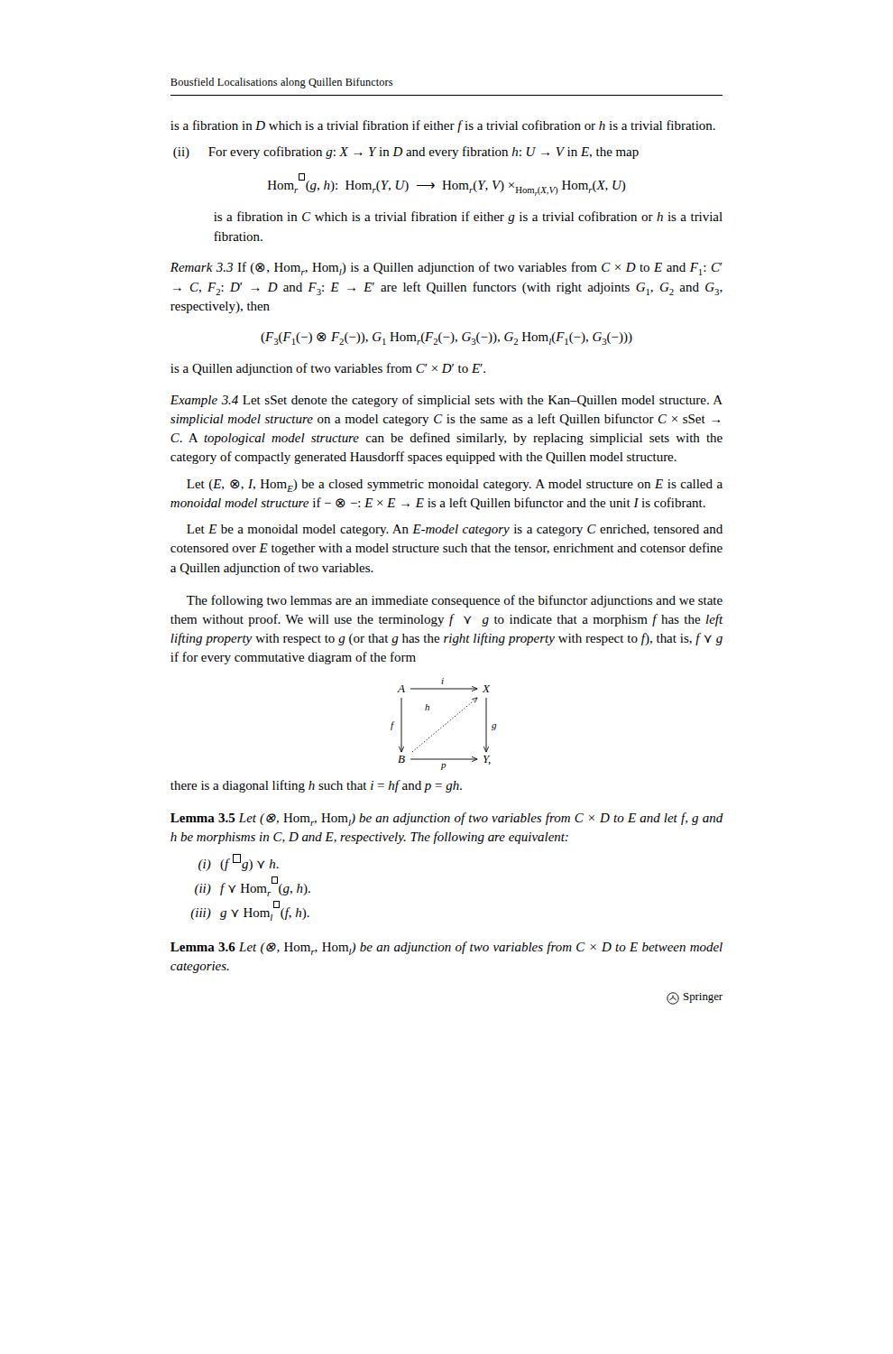Bousfield Localisations along Quillen Bifunctors
is a fibration in D which is a trivial fibration if either f is a trivial cofibration or h is a trivial fibration.
(ii)
For every cofibration g: X → Y in D and every fibration h: U → V in E, the map
Homr(g, h): Homr(Y, U) ⟶ Homr(Y, V) ×Homr(X,V) Homr(X, U)
is a fibration in C which is a trivial fibration if either g is a trivial cofibration or h is a trivial fibration.
Remark 3.3 If (⊗, Homr, Homl) is a Quillen adjunction of two variables from C × D to E and F1: C′ → C, F2: D′ → D and F3: E → E′ are left Quillen functors (with right adjoints G1, G2 and G3, respectively), then
(F3(F1(−) ⊗ F2(−)), G1 Homr(F2(−), G3(−)), G2 Homl(F1(−), G3(−)))
is a Quillen adjunction of two variables from C′ × D′ to E′.
Example 3.4 Let sSet denote the category of simplicial sets with the Kan–Quillen model structure. A simplicial model structure on a model category C is the same as a left Quillen bifunctor C × sSet → C. A topological model structure can be defined similarly, by replacing simplicial sets with the category of compactly generated Hausdorff spaces equipped with the Quillen model structure.
Let (E, ⊗, I, HomE) be a closed symmetric monoidal category. A model structure on E is called a monoidal model structure if − ⊗ −: E × E → E is a left Quillen bifunctor and the unit I is cofibrant.
Let E be a monoidal model category. An E-model category is a category C enriched, tensored and cotensored over E together with a model structure such that the tensor, enrichment and cotensor define a Quillen adjunction of two variables.
The following two lemmas are an immediate consequence of the bifunctor adjunctions and we state them without proof. We will use the terminology f ⋎ g to indicate that a morphism f has the left lifting property with respect to g (or that g has the right lifting property with respect to f), that is, f ⋎ g if for every commutative diagram of the form
A X B Y, i f g p h
there is a diagonal lifting h such that i = hf and p = gh.
Lemma 3.5 Let (⊗, Homr, Homl) be an adjunction of two variables from C × D to E and let f, g and h be morphisms in C, D and E, respectively. The following are equivalent:
(i)
(f g) ⋎ h.
(ii)
f ⋎ Homr(g, h).
(iii)
g ⋎ Homl(f, h).
Lemma 3.6 Let (⊗, Homr, Homl) be an adjunction of two variables from C × D to E between model categories.
Springer